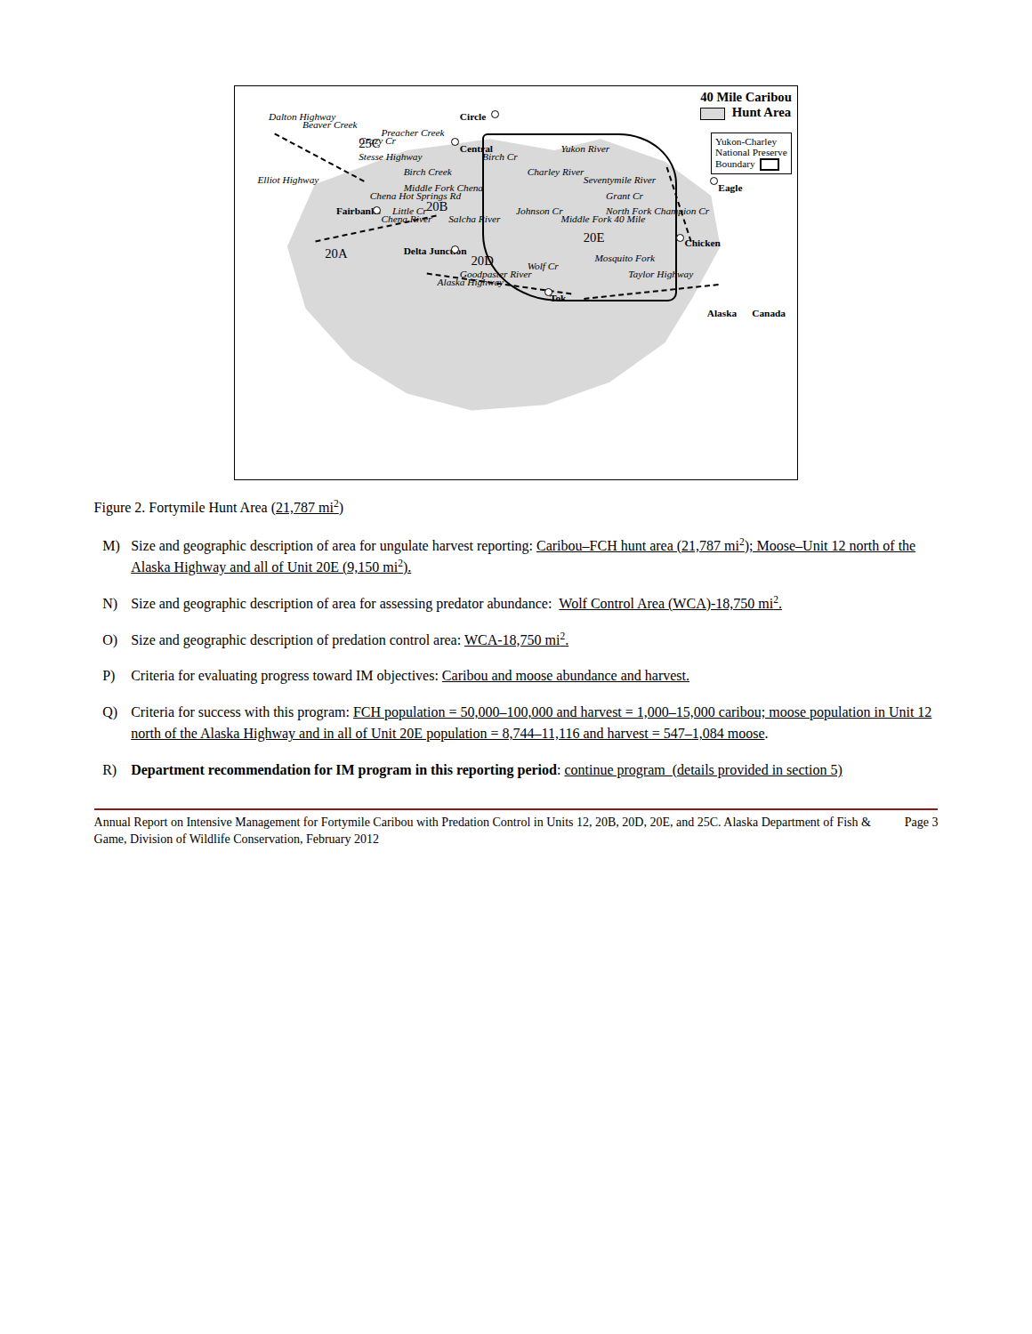40 Mile Caribou
Hunt Area
Yukon-Charley
National Preserve
Boundary
Circle
Central
Eagle
Fairbanks
Delta Junction
Chicken
Tok
Alaska
Canada
25C
20B
20A
20D
20E
Beaver Creek
Birch Creek
Charley River
Seventymile River
Yukon River
Chena River
Salcha River
Goodpaster River
North Fork Champion Cr
Middle Fork 40 Mile
Mosquito Fork
Wolf Cr
Johnson Cr
Middle Fork Chena
Chena Hot Springs Rd
Stesse Highway
Elliot Highway
Dalton Highway
Alaska Highway
Taylor Highway
Preacher Creek
Crazy Cr
Birch Cr
Little Cr
Grant Cr
Figure 2. Fortymile Hunt Area (21,787 mi2)
M) Size and geographic description of area for ungulate harvest reporting: Caribou–FCH hunt area (21,787 mi2); Moose–Unit 12 north of the Alaska Highway and all of Unit 20E (9,150 mi2).
N) Size and geographic description of area for assessing predator abundance: Wolf Control Area (WCA)-18,750 mi2.
O) Size and geographic description of predation control area: WCA-18,750 mi2.
P) Criteria for evaluating progress toward IM objectives: Caribou and moose abundance and harvest.
Q) Criteria for success with this program: FCH population = 50,000–100,000 and harvest = 1,000–15,000 caribou; moose population in Unit 12 north of the Alaska Highway and in all of Unit 20E population = 8,744–11,116 and harvest = 547–1,084 moose.
R) Department recommendation for IM program in this reporting period: continue program (details provided in section 5)
Page 3 Annual Report on Intensive Management for Fortymile Caribou with Predation Control in Units 12, 20B, 20D, 20E, and 25C. Alaska Department of Fish & Game, Division of Wildlife Conservation, February 2012